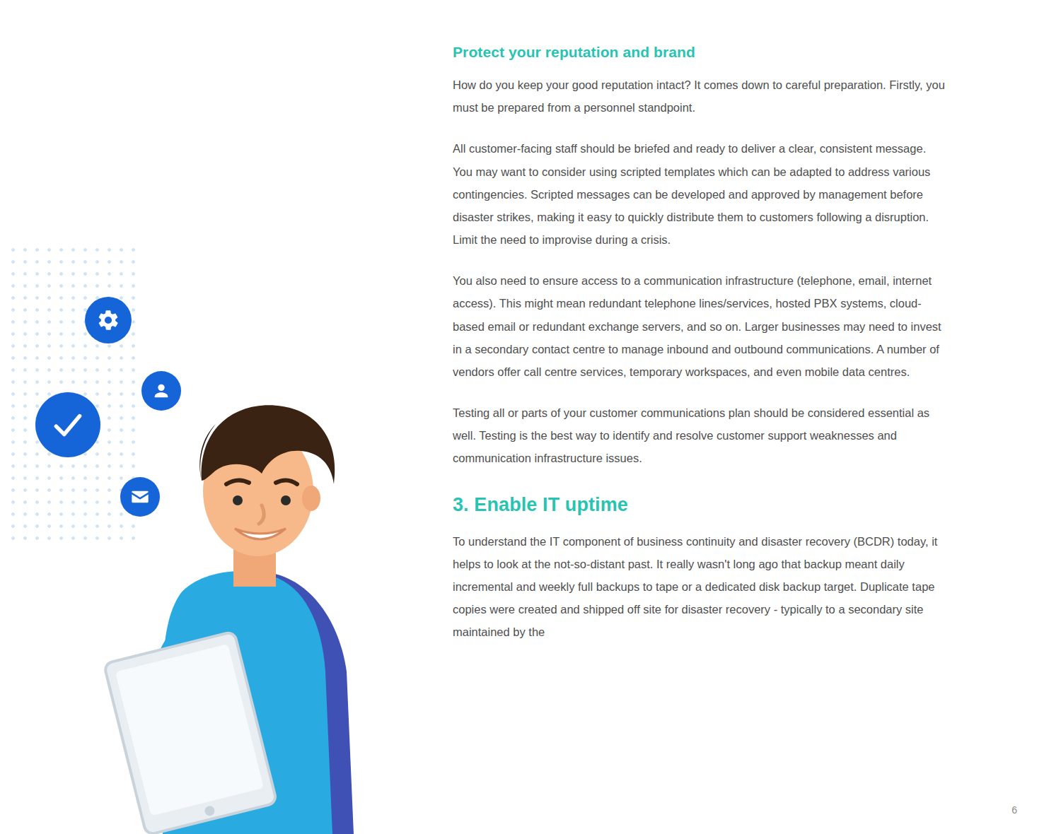Protect your reputation and brand
How do you keep your good reputation intact? It comes down to careful preparation. Firstly, you must be prepared from a personnel standpoint.
All customer-facing staff should be briefed and ready to deliver a clear, consistent message. You may want to consider using scripted templates which can be adapted to address various contingencies. Scripted messages can be developed and approved by management before disaster strikes, making it easy to quickly distribute them to customers following a disruption. Limit the need to improvise during a crisis.
You also need to ensure access to a communication infrastructure (telephone, email, internet access). This might mean redundant telephone lines/services, hosted PBX systems, cloud-based email or redundant exchange servers, and so on. Larger businesses may need to invest in a secondary contact centre to manage inbound and outbound communications. A number of vendors offer call centre services, temporary workspaces, and even mobile data centres.
Testing all or parts of your customer communications plan should be considered essential as well. Testing is the best way to identify and resolve customer support weaknesses and communication infrastructure issues.
3. Enable IT uptime
To understand the IT component of business continuity and disaster recovery (BCDR) today, it helps to look at the not-so-distant past. It really wasn't long ago that backup meant daily incremental and weekly full backups to tape or a dedicated disk backup target. Duplicate tape copies were created and shipped off site for disaster recovery - typically to a secondary site maintained by the
6